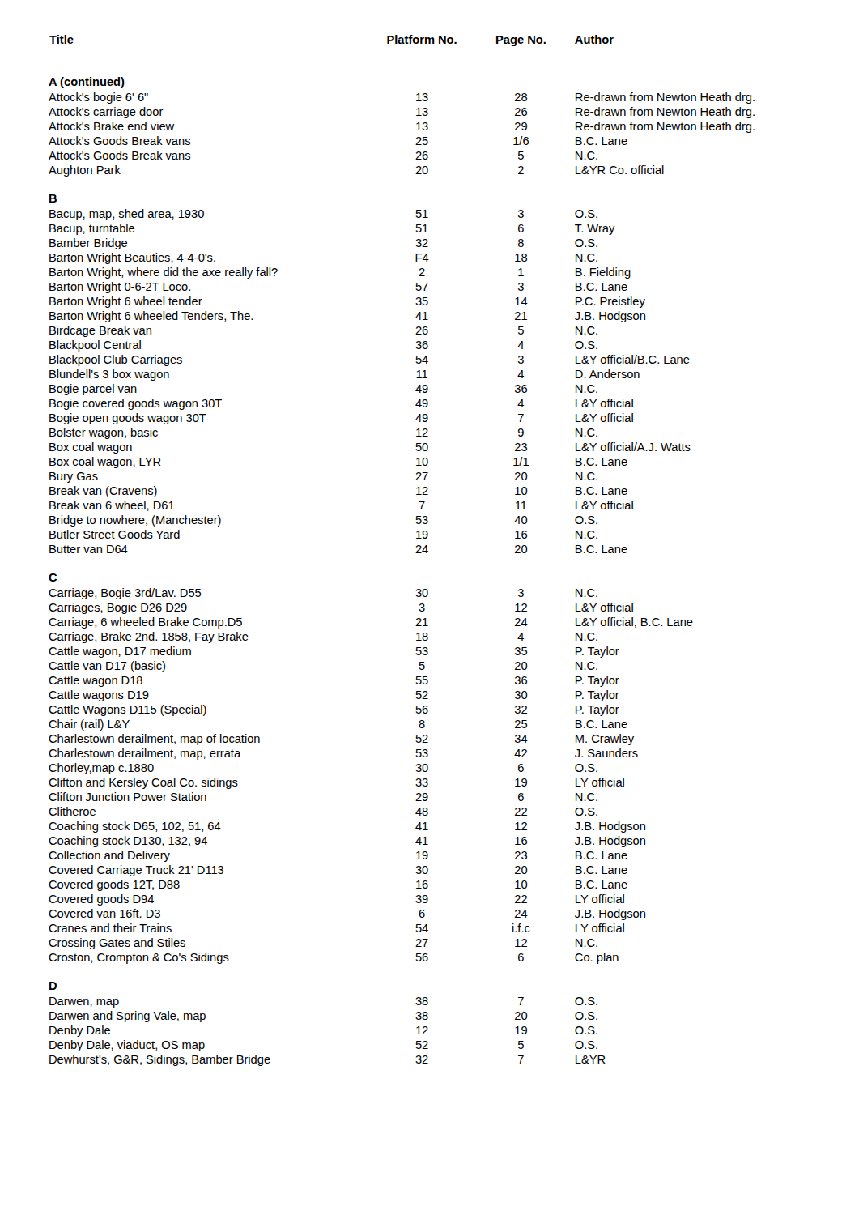| Title | Platform No. | Page No. | Author |
| --- | --- | --- | --- |
| A (continued) |
| Attock's bogie 6' 6" | 13 | 28 | Re-drawn from Newton Heath drg. |
| Attock's carriage door | 13 | 26 | Re-drawn from Newton Heath drg. |
| Attock's Brake end view | 13 | 29 | Re-drawn from Newton Heath drg. |
| Attock's Goods Break vans | 25 | 1/6 | B.C. Lane |
| Attock's Goods Break vans | 26 | 5 | N.C. |
| Aughton Park | 20 | 2 | L&YR Co. official |
| B |
| Bacup, map, shed area, 1930 | 51 | 3 | O.S. |
| Bacup, turntable | 51 | 6 | T. Wray |
| Bamber Bridge | 32 | 8 | O.S. |
| Barton Wright Beauties, 4-4-0's. | F4 | 18 | N.C. |
| Barton Wright, where did the axe really fall? | 2 | 1 | B. Fielding |
| Barton Wright 0-6-2T Loco. | 57 | 3 | B.C. Lane |
| Barton Wright 6 wheel tender | 35 | 14 | P.C. Preistley |
| Barton Wright 6 wheeled Tenders, The. | 41 | 21 | J.B. Hodgson |
| Birdcage Break van | 26 | 5 | N.C. |
| Blackpool Central | 36 | 4 | O.S. |
| Blackpool Club Carriages | 54 | 3 | L&Y official/B.C. Lane |
| Blundell's 3 box wagon | 11 | 4 | D. Anderson |
| Bogie parcel van | 49 | 36 | N.C. |
| Bogie covered goods wagon 30T | 49 | 4 | L&Y official |
| Bogie open goods wagon 30T | 49 | 7 | L&Y official |
| Bolster wagon, basic | 12 | 9 | N.C. |
| Box coal wagon | 50 | 23 | L&Y official/A.J. Watts |
| Box coal wagon, LYR | 10 | 1/1 | B.C. Lane |
| Bury Gas | 27 | 20 | N.C. |
| Break van (Cravens) | 12 | 10 | B.C. Lane |
| Break van 6 wheel, D61 | 7 | 11 | L&Y official |
| Bridge to nowhere, (Manchester) | 53 | 40 | O.S. |
| Butler Street Goods Yard | 19 | 16 | N.C. |
| Butter van D64 | 24 | 20 | B.C. Lane |
| C |
| Carriage, Bogie 3rd/Lav. D55 | 30 | 3 | N.C. |
| Carriages, Bogie D26 D29 | 3 | 12 | L&Y official |
| Carriage, 6 wheeled Brake Comp.D5 | 21 | 24 | L&Y official, B.C. Lane |
| Carriage, Brake 2nd. 1858, Fay Brake | 18 | 4 | N.C. |
| Cattle wagon, D17 medium | 53 | 35 | P. Taylor |
| Cattle van D17 (basic) | 5 | 20 | N.C. |
| Cattle wagon D18 | 55 | 36 | P. Taylor |
| Cattle wagons D19 | 52 | 30 | P. Taylor |
| Cattle Wagons D115 (Special) | 56 | 32 | P. Taylor |
| Chair (rail) L&Y | 8 | 25 | B.C. Lane |
| Charlestown derailment, map of location | 52 | 34 | M. Crawley |
| Charlestown derailment, map, errata | 53 | 42 | J. Saunders |
| Chorley,map c.1880 | 30 | 6 | O.S. |
| Clifton and Kersley Coal Co. sidings | 33 | 19 | LY official |
| Clifton Junction Power Station | 29 | 6 | N.C. |
| Clitheroe | 48 | 22 | O.S. |
| Coaching stock D65, 102, 51, 64 | 41 | 12 | J.B. Hodgson |
| Coaching stock D130, 132, 94 | 41 | 16 | J.B. Hodgson |
| Collection and Delivery | 19 | 23 | B.C. Lane |
| Covered Carriage Truck 21' D113 | 30 | 20 | B.C. Lane |
| Covered goods 12T, D88 | 16 | 10 | B.C. Lane |
| Covered goods D94 | 39 | 22 | LY official |
| Covered van 16ft. D3 | 6 | 24 | J.B. Hodgson |
| Cranes and their Trains | 54 | i.f.c | LY official |
| Crossing Gates and Stiles | 27 | 12 | N.C. |
| Croston, Crompton & Co's Sidings | 56 | 6 | Co. plan |
| D |
| Darwen, map | 38 | 7 | O.S. |
| Darwen and Spring Vale, map | 38 | 20 | O.S. |
| Denby Dale | 12 | 19 | O.S. |
| Denby Dale, viaduct, OS map | 52 | 5 | O.S. |
| Dewhurst's, G&R, Sidings, Bamber Bridge | 32 | 7 | L&YR |